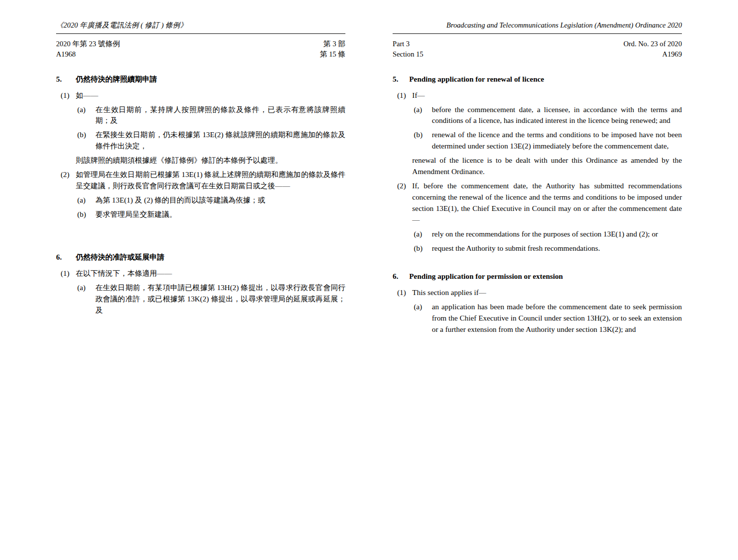《2020 年廣播及電訊法例 ( 修訂 ) 條例》
2020 年第 23 號條例
A1968
第 3 部
第 15 條
5. 仍然待決的牌照續期申請
(1) 如——
(a) 在生效日期前，某持牌人按照牌照的條款及條件，已表示有意將該牌照續期；及
(b) 在緊接生效日期前，仍未根據第 13E(2) 條就該牌照的續期和應施加的條款及條件作出決定，
則該牌照的續期須根據經《修訂條例》修訂的本條例予以處理。
(2) 如管理局在生效日期前已根據第 13E(1) 條就上述牌照的續期和應施加的條款及條件呈交建議，則行政長官會同行政會議可在生效日期當日或之後——
(a) 為第 13E(1) 及 (2) 條的目的而以該等建議為依據；或
(b) 要求管理局呈交新建議。
6. 仍然待決的准許或延展申請
(1) 在以下情況下，本條適用——
(a) 在生效日期前，有某項申請已根據第 13H(2) 條提出，以尋求行政長官會同行政會議的准許，或已根據第 13K(2) 條提出，以尋求管理局的延展或再延展；及
Broadcasting and Telecommunications Legislation (Amendment) Ordinance 2020
Part 3
Section 15
Ord. No. 23 of 2020
A1969
5. Pending application for renewal of licence
(1) If—
(a) before the commencement date, a licensee, in accordance with the terms and conditions of a licence, has indicated interest in the licence being renewed; and
(b) renewal of the licence and the terms and conditions to be imposed have not been determined under section 13E(2) immediately before the commencement date,
renewal of the licence is to be dealt with under this Ordinance as amended by the Amendment Ordinance.
(2) If, before the commencement date, the Authority has submitted recommendations concerning the renewal of the licence and the terms and conditions to be imposed under section 13E(1), the Chief Executive in Council may on or after the commencement date—
(a) rely on the recommendations for the purposes of section 13E(1) and (2); or
(b) request the Authority to submit fresh recommendations.
6. Pending application for permission or extension
(1) This section applies if—
(a) an application has been made before the commencement date to seek permission from the Chief Executive in Council under section 13H(2), or to seek an extension or a further extension from the Authority under section 13K(2); and